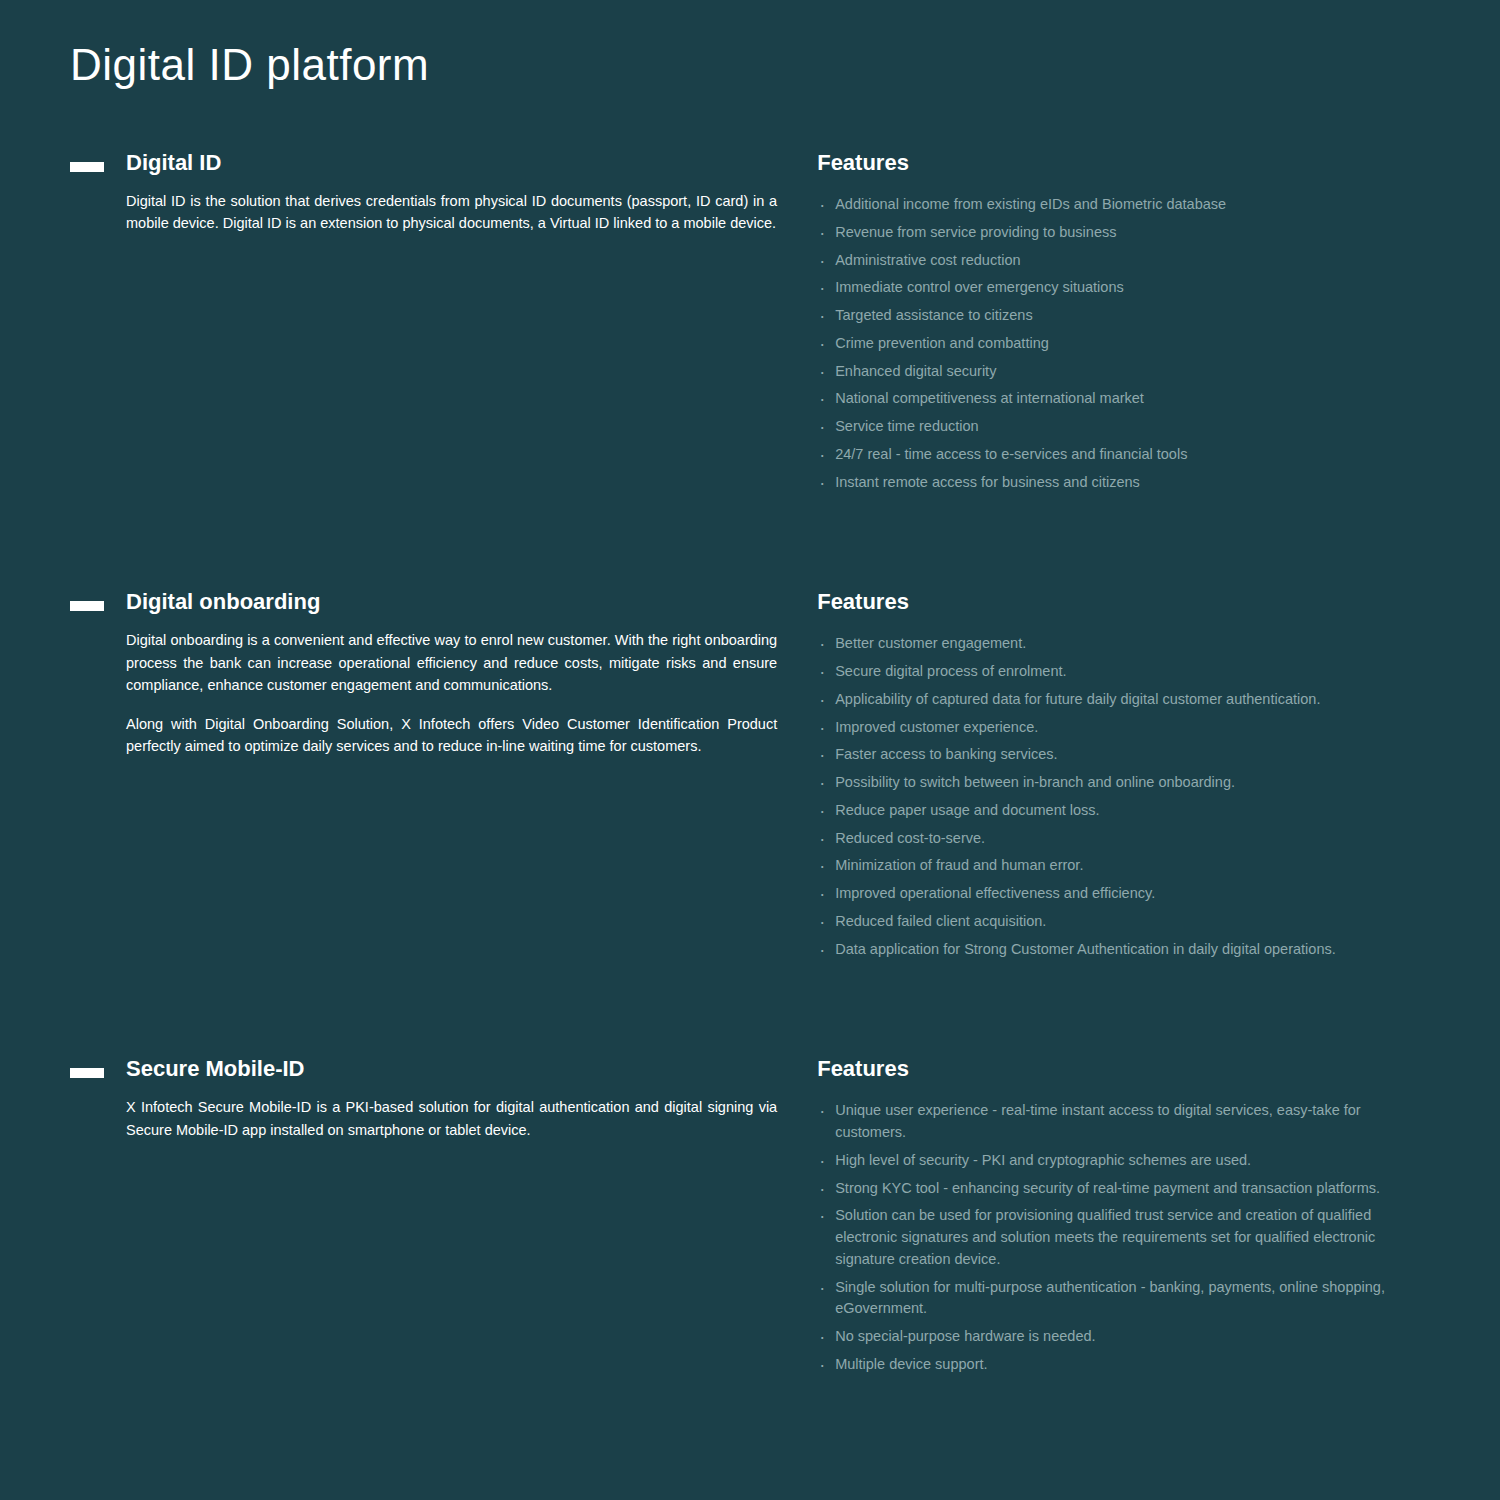Digital ID platform
Digital ID
Digital ID is the solution that derives credentials from physical ID documents (passport, ID card) in a mobile device. Digital ID is an extension to physical documents, a Virtual ID linked to a mobile device.
Features
Additional income from existing eIDs and Biometric database
Revenue from service providing to business
Administrative cost reduction
Immediate control over emergency situations
Targeted assistance to citizens
Crime prevention and combatting
Enhanced digital security
National competitiveness at international market
Service time reduction
24/7 real - time access to e-services and financial tools
Instant remote access for business and citizens
Digital onboarding
Digital onboarding is a convenient and effective way to enrol new customer. With the right onboarding process the bank can increase operational efficiency and reduce costs, mitigate risks and ensure compliance, enhance customer engagement and communications.
Along with Digital Onboarding Solution, X Infotech offers Video Customer Identification Product perfectly aimed to optimize daily services and to reduce in-line waiting time for customers.
Features
Better customer engagement.
Secure digital process of enrolment.
Applicability of captured data for future daily digital customer authentication.
Improved customer experience.
Faster access to banking services.
Possibility to switch between in-branch and online onboarding.
Reduce paper usage and document loss.
Reduced cost-to-serve.
Minimization of fraud and human error.
Improved operational effectiveness and efficiency.
Reduced failed client acquisition.
Data application for Strong Customer Authentication in daily digital operations.
Secure Mobile-ID
X Infotech Secure Mobile-ID is a PKI-based solution for digital authentication and digital signing via Secure Mobile-ID app installed on smartphone or tablet device.
Features
Unique user experience - real-time instant access to digital services, easy-take for customers.
High level of security - PKI and cryptographic schemes are used.
Strong KYC tool - enhancing security of real-time payment and transaction platforms.
Solution can be used for provisioning qualified trust service and creation of qualified electronic signatures and solution meets the requirements set for qualified electronic signature creation device.
Single solution for multi-purpose authentication - banking, payments, online shopping, eGovernment.
No special-purpose hardware is needed.
Multiple device support.